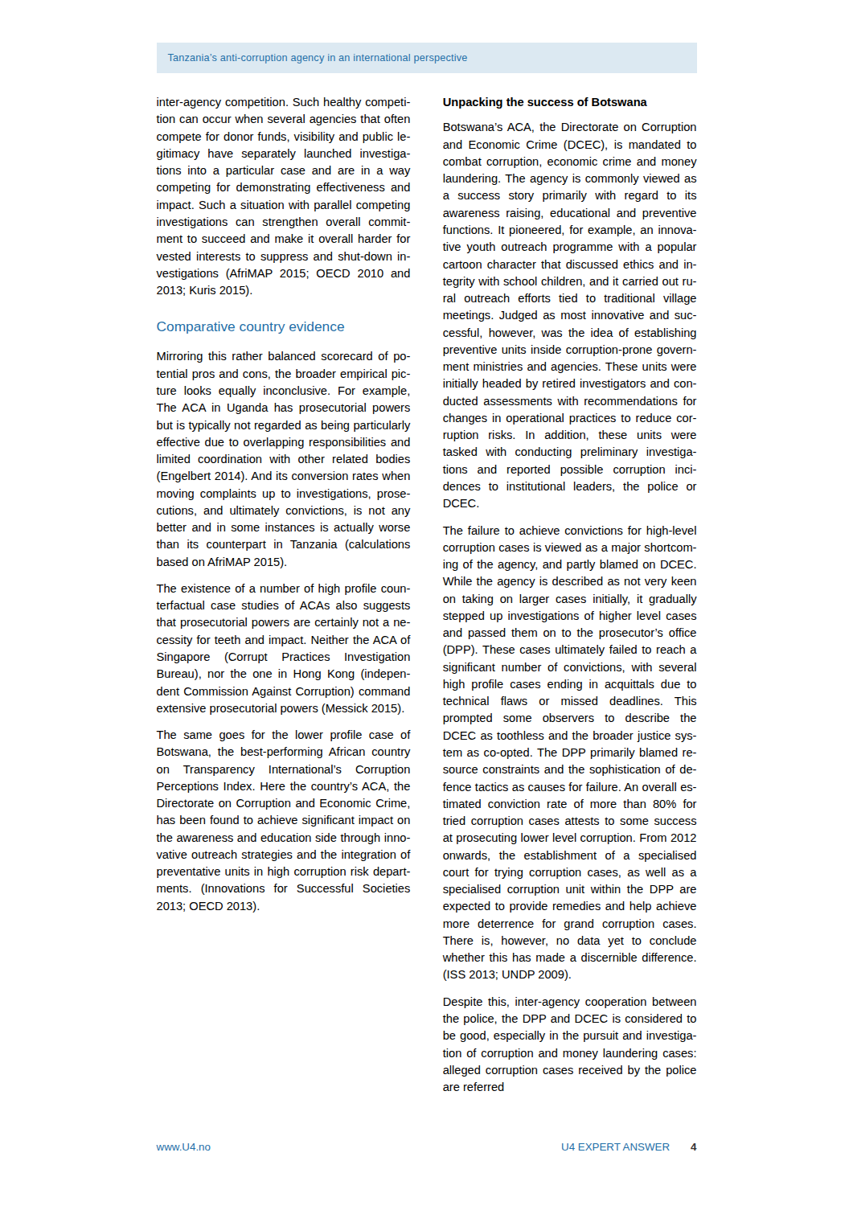Tanzania’s anti-corruption agency in an international perspective
inter-agency competition. Such healthy competition can occur when several agencies that often compete for donor funds, visibility and public legitimacy have separately launched investigations into a particular case and are in a way competing for demonstrating effectiveness and impact. Such a situation with parallel competing investigations can strengthen overall commitment to succeed and make it overall harder for vested interests to suppress and shut-down investigations (AfriMAP 2015; OECD 2010 and 2013; Kuris 2015).
Comparative country evidence
Mirroring this rather balanced scorecard of potential pros and cons, the broader empirical picture looks equally inconclusive. For example, The ACA in Uganda has prosecutorial powers but is typically not regarded as being particularly effective due to overlapping responsibilities and limited coordination with other related bodies (Engelbert 2014). And its conversion rates when moving complaints up to investigations, prosecutions, and ultimately convictions, is not any better and in some instances is actually worse than its counterpart in Tanzania (calculations based on AfriMAP 2015).
The existence of a number of high profile counterfactual case studies of ACAs also suggests that prosecutorial powers are certainly not a necessity for teeth and impact. Neither the ACA of Singapore (Corrupt Practices Investigation Bureau), nor the one in Hong Kong (independent Commission Against Corruption) command extensive prosecutorial powers (Messick 2015).
The same goes for the lower profile case of Botswana, the best-performing African country on Transparency International’s Corruption Perceptions Index. Here the country’s ACA, the Directorate on Corruption and Economic Crime, has been found to achieve significant impact on the awareness and education side through innovative outreach strategies and the integration of preventative units in high corruption risk departments. (Innovations for Successful Societies 2013; OECD 2013).
Unpacking the success of Botswana
Botswana’s ACA, the Directorate on Corruption and Economic Crime (DCEC), is mandated to combat corruption, economic crime and money laundering. The agency is commonly viewed as a success story primarily with regard to its awareness raising, educational and preventive functions. It pioneered, for example, an innovative youth outreach programme with a popular cartoon character that discussed ethics and integrity with school children, and it carried out rural outreach efforts tied to traditional village meetings. Judged as most innovative and successful, however, was the idea of establishing preventive units inside corruption-prone government ministries and agencies. These units were initially headed by retired investigators and conducted assessments with recommendations for changes in operational practices to reduce corruption risks. In addition, these units were tasked with conducting preliminary investigations and reported possible corruption incidences to institutional leaders, the police or DCEC.
The failure to achieve convictions for high-level corruption cases is viewed as a major shortcoming of the agency, and partly blamed on DCEC. While the agency is described as not very keen on taking on larger cases initially, it gradually stepped up investigations of higher level cases and passed them on to the prosecutor’s office (DPP). These cases ultimately failed to reach a significant number of convictions, with several high profile cases ending in acquittals due to technical flaws or missed deadlines. This prompted some observers to describe the DCEC as toothless and the broader justice system as co-opted. The DPP primarily blamed resource constraints and the sophistication of defence tactics as causes for failure. An overall estimated conviction rate of more than 80% for tried corruption cases attests to some success at prosecuting lower level corruption. From 2012 onwards, the establishment of a specialised court for trying corruption cases, as well as a specialised corruption unit within the DPP are expected to provide remedies and help achieve more deterrence for grand corruption cases. There is, however, no data yet to conclude whether this has made a discernible difference. (ISS 2013; UNDP 2009).
Despite this, inter-agency cooperation between the police, the DPP and DCEC is considered to be good, especially in the pursuit and investigation of corruption and money laundering cases: alleged corruption cases received by the police are referred
www.U4.no
U4 EXPERT ANSWER 4